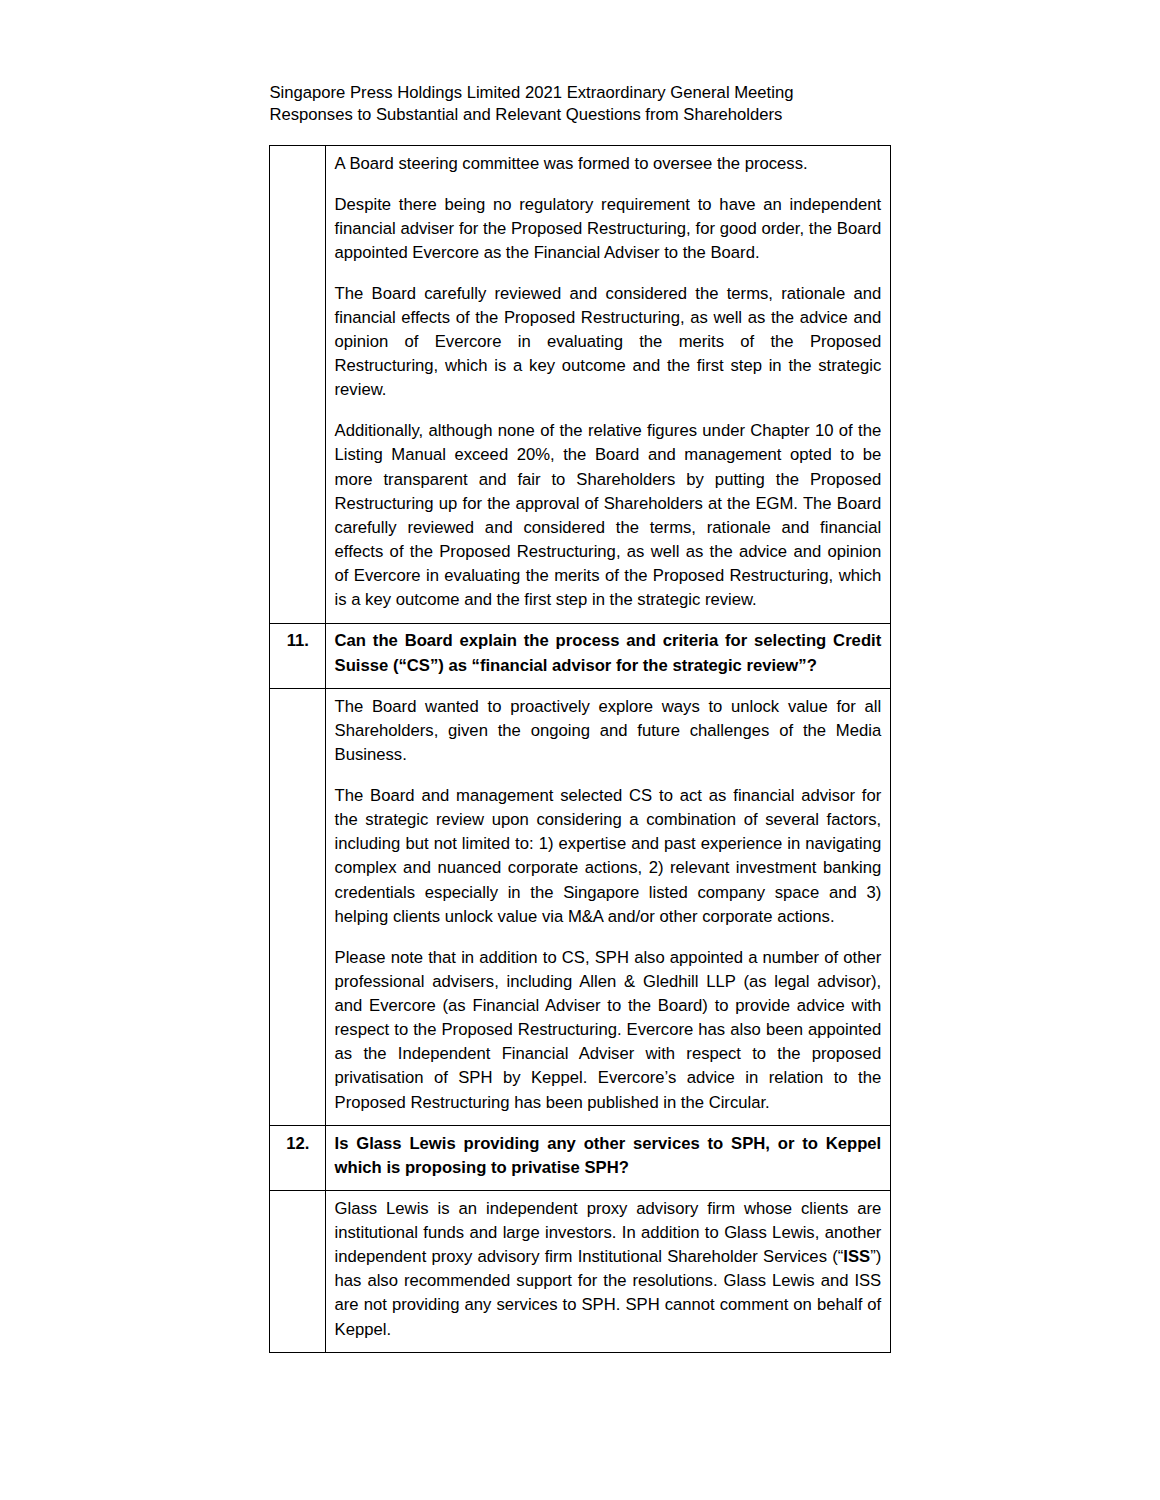Singapore Press Holdings Limited 2021 Extraordinary General Meeting
Responses to Substantial and Relevant Questions from Shareholders
| | A Board steering committee was formed to oversee the process. Despite there being no regulatory requirement to have an independent financial adviser for the Proposed Restructuring, for good order, the Board appointed Evercore as the Financial Adviser to the Board. The Board carefully reviewed and considered the terms, rationale and financial effects of the Proposed Restructuring, as well as the advice and opinion of Evercore in evaluating the merits of the Proposed Restructuring, which is a key outcome and the first step in the strategic review. Additionally, although none of the relative figures under Chapter 10 of the Listing Manual exceed 20%, the Board and management opted to be more transparent and fair to Shareholders by putting the Proposed Restructuring up for the approval of Shareholders at the EGM. The Board carefully reviewed and considered the terms, rationale and financial effects of the Proposed Restructuring, as well as the advice and opinion of Evercore in evaluating the merits of the Proposed Restructuring, which is a key outcome and the first step in the strategic review. |
| 11. | Can the Board explain the process and criteria for selecting Credit Suisse (“CS”) as “financial advisor for the strategic review”? |
| | The Board wanted to proactively explore ways to unlock value for all Shareholders, given the ongoing and future challenges of the Media Business. The Board and management selected CS to act as financial advisor for the strategic review upon considering a combination of several factors, including but not limited to: 1) expertise and past experience in navigating complex and nuanced corporate actions, 2) relevant investment banking credentials especially in the Singapore listed company space and 3) helping clients unlock value via M&A and/or other corporate actions. Please note that in addition to CS, SPH also appointed a number of other professional advisers, including Allen & Gledhill LLP (as legal advisor), and Evercore (as Financial Adviser to the Board) to provide advice with respect to the Proposed Restructuring. Evercore has also been appointed as the Independent Financial Adviser with respect to the proposed privatisation of SPH by Keppel. Evercore’s advice in relation to the Proposed Restructuring has been published in the Circular. |
| 12. | Is Glass Lewis providing any other services to SPH, or to Keppel which is proposing to privatise SPH? |
| | Glass Lewis is an independent proxy advisory firm whose clients are institutional funds and large investors. In addition to Glass Lewis, another independent proxy advisory firm Institutional Shareholder Services (“ ISS ”) has also recommended support for the resolutions. Glass Lewis and ISS are not providing any services to SPH. SPH cannot comment on behalf of Keppel. |